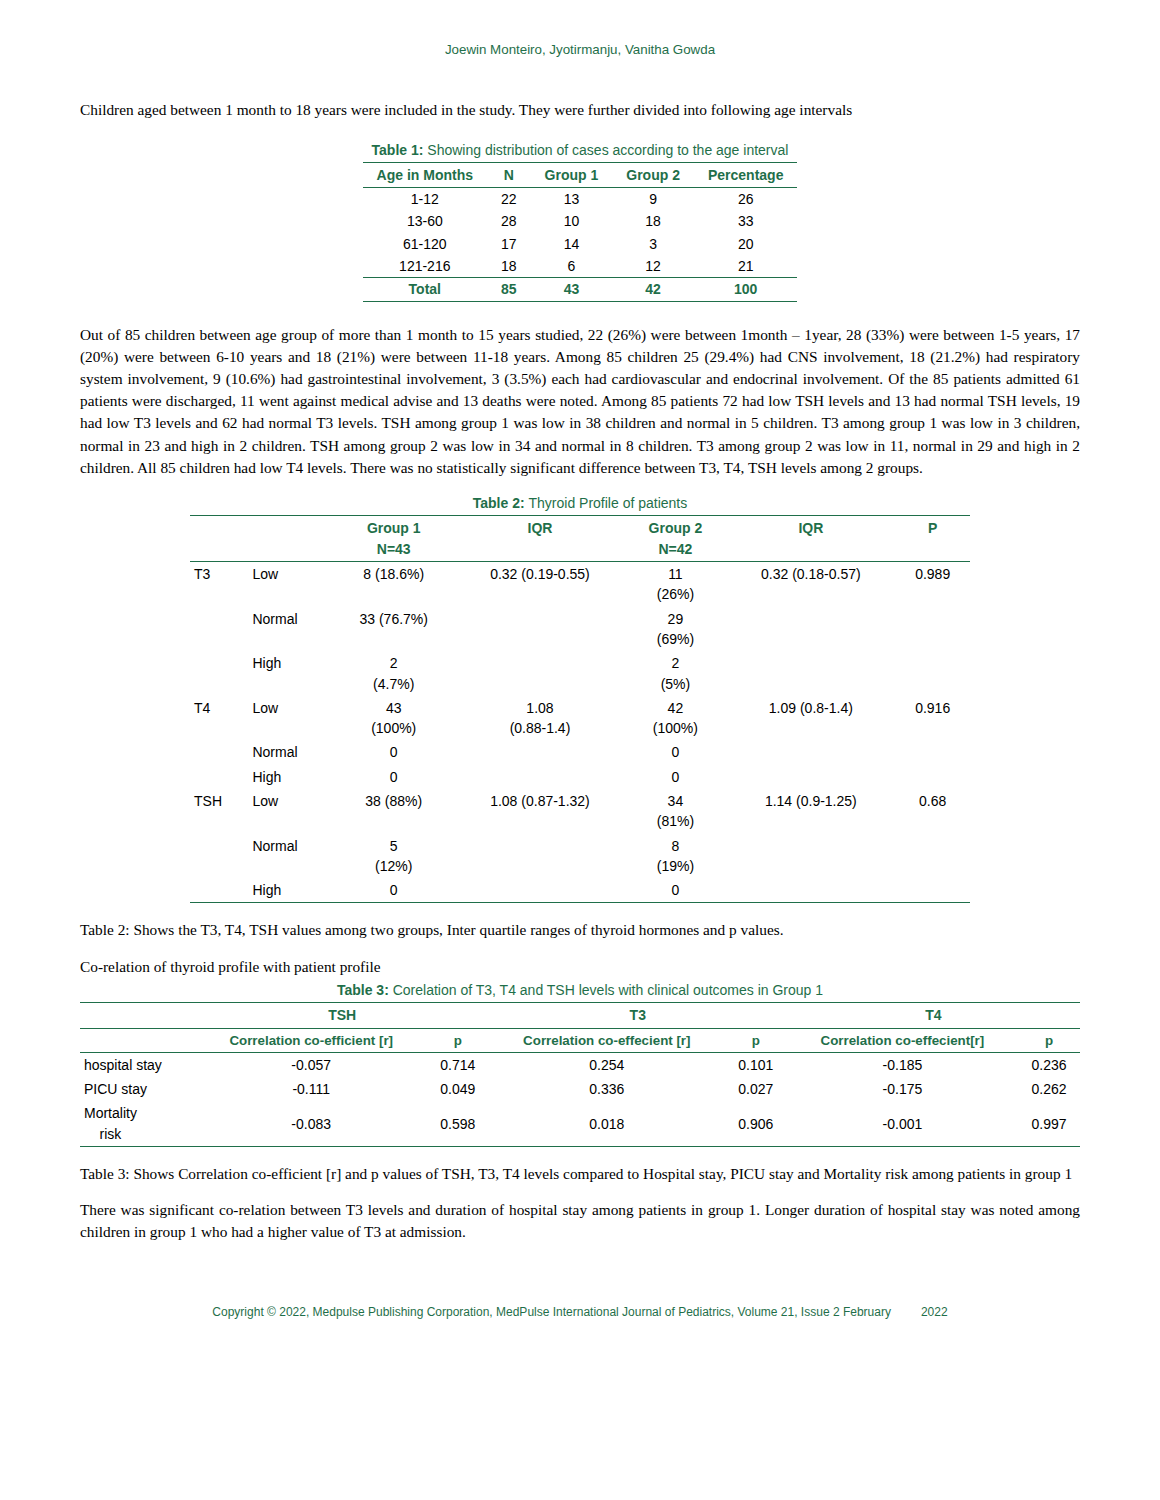Joewin Monteiro, Jyotirmanju, Vanitha Gowda
Children aged between 1 month to 18 years were included in the study. They were further divided into following age intervals
Table 1: Showing distribution of cases according to the age interval
| Age in Months | N | Group 1 | Group 2 | Percentage |
| --- | --- | --- | --- | --- |
| 1-12 | 22 | 13 | 9 | 26 |
| 13-60 | 28 | 10 | 18 | 33 |
| 61-120 | 17 | 14 | 3 | 20 |
| 121-216 | 18 | 6 | 12 | 21 |
| Total | 85 | 43 | 42 | 100 |
Out of 85 children between age group of more than 1 month to 15 years studied, 22 (26%) were between 1month – 1year, 28 (33%) were between 1-5 years, 17 (20%) were between 6-10 years and 18 (21%) were between 11-18 years. Among 85 children 25 (29.4%) had CNS involvement, 18 (21.2%) had respiratory system involvement, 9 (10.6%) had gastrointestinal involvement, 3 (3.5%) each had cardiovascular and endocrinal involvement. Of the 85 patients admitted 61 patients were discharged, 11 went against medical advise and 13 deaths were noted. Among 85 patients 72 had low TSH levels and 13 had normal TSH levels, 19 had low T3 levels and 62 had normal T3 levels. TSH among group 1 was low in 38 children and normal in 5 children. T3 among group 1 was low in 3 children, normal in 23 and high in 2 children. TSH among group 2 was low in 34 and normal in 8 children. T3 among group 2 was low in 11, normal in 29 and high in 2 children. All 85 children had low T4 levels. There was no statistically significant difference between T3, T4, TSH levels among 2 groups.
Table 2: Thyroid Profile of patients
| | | Group 1 N=43 | IQR | Group 2 N=42 | IQR | P |
| --- | --- | --- | --- | --- | --- | --- |
| T3 | Low | 8 (18.6%) | 0.32 (0.19-0.55) | 11 (26%) | 0.32 (0.18-0.57) | 0.989 |
| | Normal | 33 (76.7%) | | 29 (69%) | | |
| | High | 2 (4.7%) | | 2 (5%) | | |
| T4 | Low | 43 (100%) | 1.08 (0.88-1.4) | 42 (100%) | 1.09 (0.8-1.4) | 0.916 |
| | Normal | 0 | | 0 | | |
| | High | 0 | | 0 | | |
| TSH | Low | 38 (88%) | 1.08 (0.87-1.32) | 34 (81%) | 1.14 (0.9-1.25) | 0.68 |
| | Normal | 5 (12%) | | 8 (19%) | | |
| | High | 0 | | 0 | | |
Table 2: Shows the T3, T4, TSH values among two groups, Inter quartile ranges of thyroid hormones and p values.
Co-relation of thyroid profile with patient profile
Table 3: Corelation of T3, T4 and TSH levels with clinical outcomes in Group 1
| | TSH | T3 | T4 |
| --- | --- | --- | --- |
| | Correlation co-efficient [r] | p | Correlation co-effecient [r] | p | Correlation co-effecient[r] | p |
| hospital stay | -0.057 | 0.714 | 0.254 | 0.101 | -0.185 | 0.236 |
| PICU stay | -0.111 | 0.049 | 0.336 | 0.027 | -0.175 | 0.262 |
| Mortality risk | -0.083 | 0.598 | 0.018 | 0.906 | -0.001 | 0.997 |
Table 3: Shows Correlation co-efficient [r] and p values of TSH, T3, T4 levels compared to Hospital stay, PICU stay and Mortality risk among patients in group 1
There was significant co-relation between T3 levels and duration of hospital stay among patients in group 1. Longer duration of hospital stay was noted among children in group 1 who had a higher value of T3 at admission.
Copyright © 2022, Medpulse Publishing Corporation, MedPulse International Journal of Pediatrics, Volume 21, Issue 2 February2022